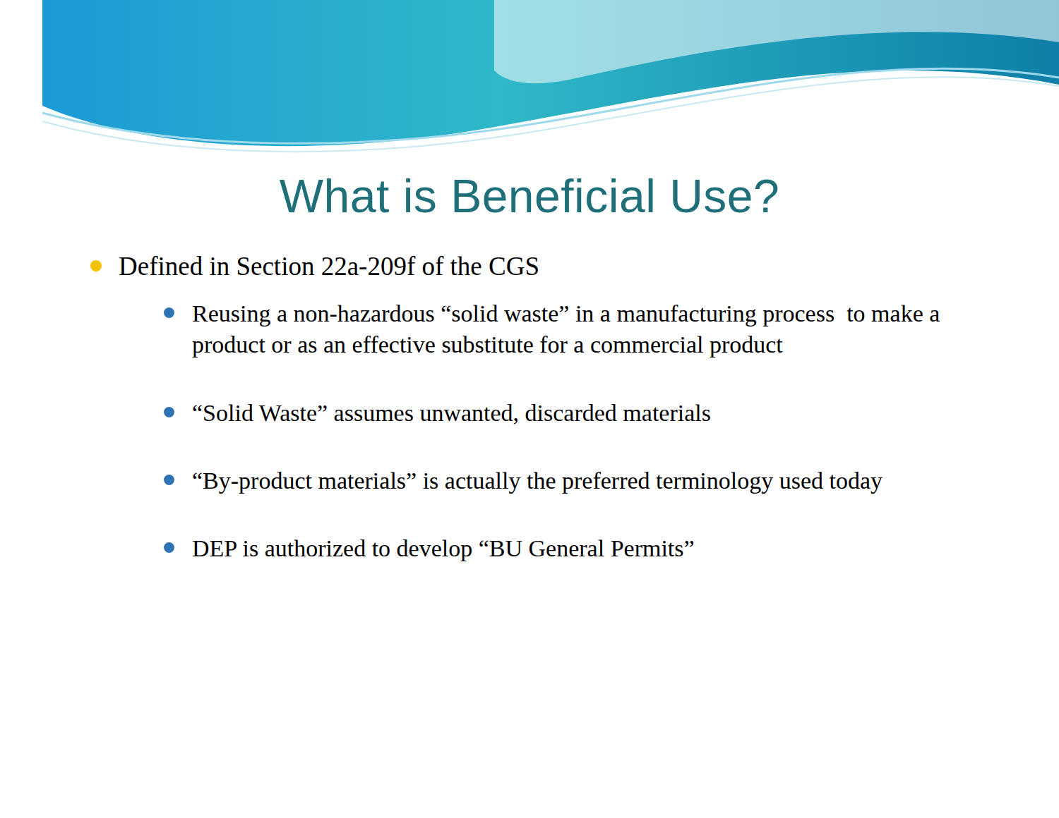What is Beneficial Use?
Defined in Section 22a-209f of the CGS
Reusing a non-hazardous “solid waste” in a manufacturing process to make a product or as an effective substitute for a commercial product
“Solid Waste” assumes unwanted, discarded materials
“By-product materials” is actually the preferred terminology used today
DEP is authorized to develop “BU General Permits”